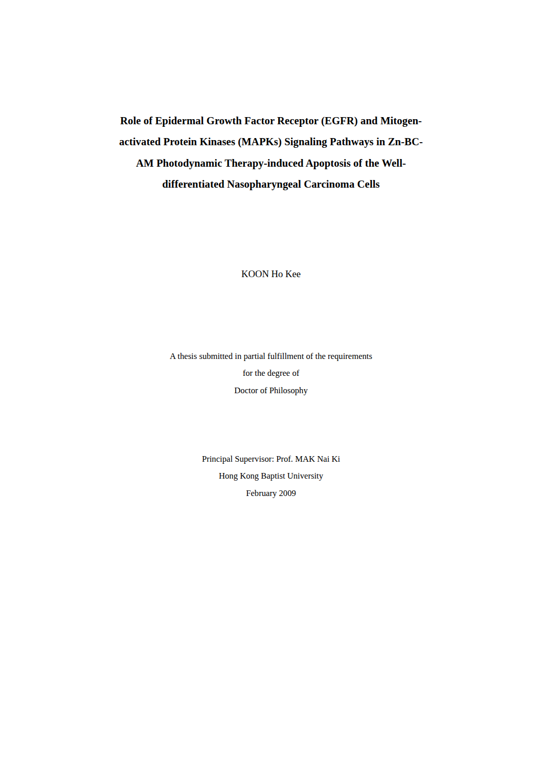Role of Epidermal Growth Factor Receptor (EGFR) and Mitogen-activated Protein Kinases (MAPKs) Signaling Pathways in Zn-BC-AM Photodynamic Therapy-induced Apoptosis of the Well-differentiated Nasopharyngeal Carcinoma Cells
KOON Ho Kee
A thesis submitted in partial fulfillment of the requirements
for the degree of
Doctor of Philosophy
Principal Supervisor: Prof. MAK Nai Ki
Hong Kong Baptist University
February 2009